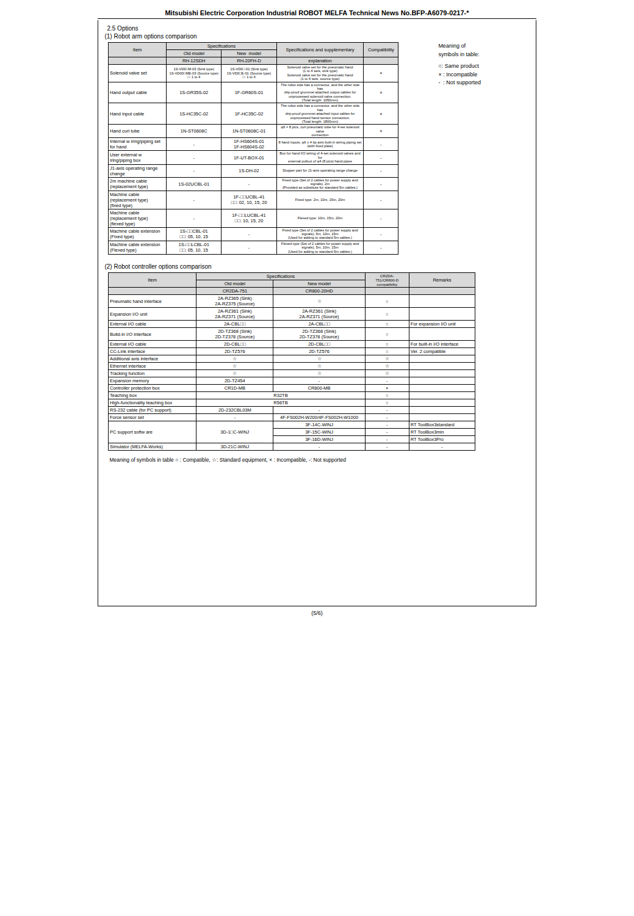Mitsubishi Electric Corporation Industrial ROBOT MELFA Technical News No.BFP-A6079-0217-*
2.5 Options
(1) Robot arm options comparison
Meaning of
symbols in table:
○: Same product
× : Incompatible
- : Not supported
| Item | Specifications | Specifications and supplementary | Compatibility |
| --- | --- | --- | --- |
| Old model | New model |
| | RH-12SDH | RH-20FH-D | explanation | |
| Solenoid valve set | 1S-VD0□M-03 (Sink type) 1S-VD00□ME-03 (Source type) □: 1 to 4 | 1S-VD0□-01 (Sink type) 1S-VD0□E-01 (Source type) □: 1 to 4 | Solenoid valve set for the pneumatic hand (1 to 4 sets, sink type) Solenoid valve set for the pneumatic hand (1 to 4 sets, source type) | × |
| Hand output cable | 1S-GR35S-02 | 1F-GR60S-01 | The robot side has a connector, and the other side has drip-proof grommet attached output cables for unprocessed solenoid valve connection. (Total length: 1050mm) | × |
| Hand input cable | 1S-HC35C-02 | 1F-HC35C-02 | The robot side has a connector, and the other side has drip-proof grommet attached input cables for unprocessed hand sensor connection. (Total length: 1800mm) | × |
| Hand curl tube | 1N-ST0608C | 1N-ST0608C-01 | φ6 × 8 pics, curl pneumatic tube for 4-set solenoid valve connection | × |
| Internal w iring/piping set for hand | - | 1F-HS604S-01 1F-HS604S-02 | 8 hand inputs, φ6 x 4 tip axis built-in wiring piping set (with fixed plate) | - |
| User external w iring/piping box | - | 1F-UT-BOX-01 | Box for hand I/O wiring of 4-set solenoid valves and for external pullout of φ4 (8 pics) hand pipes | - |
| J1-axis operating range change | - | 1S-DH-02 | Stopper part for J1-axis operating range change | - |
| 2m machine cable (replacement type) | 1S-02UCBL-01 | - | Fixed type (Set of 2 cables for power supply and signals), 2m (Provided as substitute for standard 5m cables.) | - |
| Machine cable (replacement type) (fixed type) | - | 1F-□□UCBL-41 □□: 02, 10, 15, 20 | Fixed type: 2m, 10m, 15m, 20m | - |
| Machine cable (replacement type) (flexed type) | - | 1F-□□LUCBL-41 □□: 10, 15, 20 | Flexed type: 10m, 15m, 20m | - |
| Machine cable extension (Fixed type) | 1S-□□CBL-01 □□: 05, 10, 15 | - | Fixed type (Set of 2 cables for power supply and signals), 5m, 10m, 15m (Used for adding to standard 5m cables.) | - |
| Machine cable extension (Flexed type) | 1S-□□LCBL-01 □□: 05, 10, 15 | - | Flexed type (Set of 2 cables for power supply and signals), 5m, 10m, 15m (Used for adding to standard 5m cables.) | - |
(2) Robot controller options comparison
| Item | Specifications | CR2DA- 751/CR800-D compatibility | Remarks |
| --- | --- | --- | --- |
| Old model | New model |
| | CR2DA-751 | CR800-20HD | | |
| Pneumatic hand interface | 2A-RZ365 (Sink) 2A-RZ375 (Source) | ☆ | ○ | |
| Expansion I/O unit | 2A-RZ361 (Sink) 2A-RZ371 (Source) | 2A-RZ361 (Sink) 2A-RZ371 (Source) | ○ | |
| External I/O cable | 2A-CBL□□ | 2A-CBL□□ | ○ | For expansion I/O unit |
| Build-in I/O interface | 2D-TZ368 (Sink) 2D-TZ378 (Source) | 2D-TZ368 (Sink) 2D-TZ378 (Source) | ○ | |
| External I/O cable | 2D-CBL□□ | 2D-CBL□□ | ○ | For built-in I/O interface |
| CC-Link interface | 2D-TZ576 | 2D-TZ576 | ○ | Ver. 2 compatible |
| Additional axis interface | ☆ | ☆ | ☆ | |
| Ethernet interface | ☆ | ☆ | ☆ | |
| Tracking function | ☆ | ☆ | ☆ | |
| Expansion memory | 2D-TZ454 | - | - | |
| Controller protection box | CR1D-MB | CR800-MB | × | |
| Teaching box | R32TB | ○ | |
| High-functionality teaching box | R56TB | ○ | |
| RS-232 cable (for PC support) | 2D-232CBL03M | - | - | |
| Force sensor set | - | 4F-FS002H-W200/4F-FS002H-W1000 | - | |
| PC support softw are | 3D-1□C-WINJ | 3F-14C-WINJ | - | RT ToolBox3standard |
| 3F-15C-WINJ | - | RT ToolBox3min |
| 3F-16D-WINJ | - | RT ToolBox3Pro |
| Simulator (MELFA-Works) | 3D-21C-WINJ | - | - | - |
Meaning of symbols in table ○ : Compatible, ☆: Standard equipment, × : Incompatible, -: Not supported
(5/6)